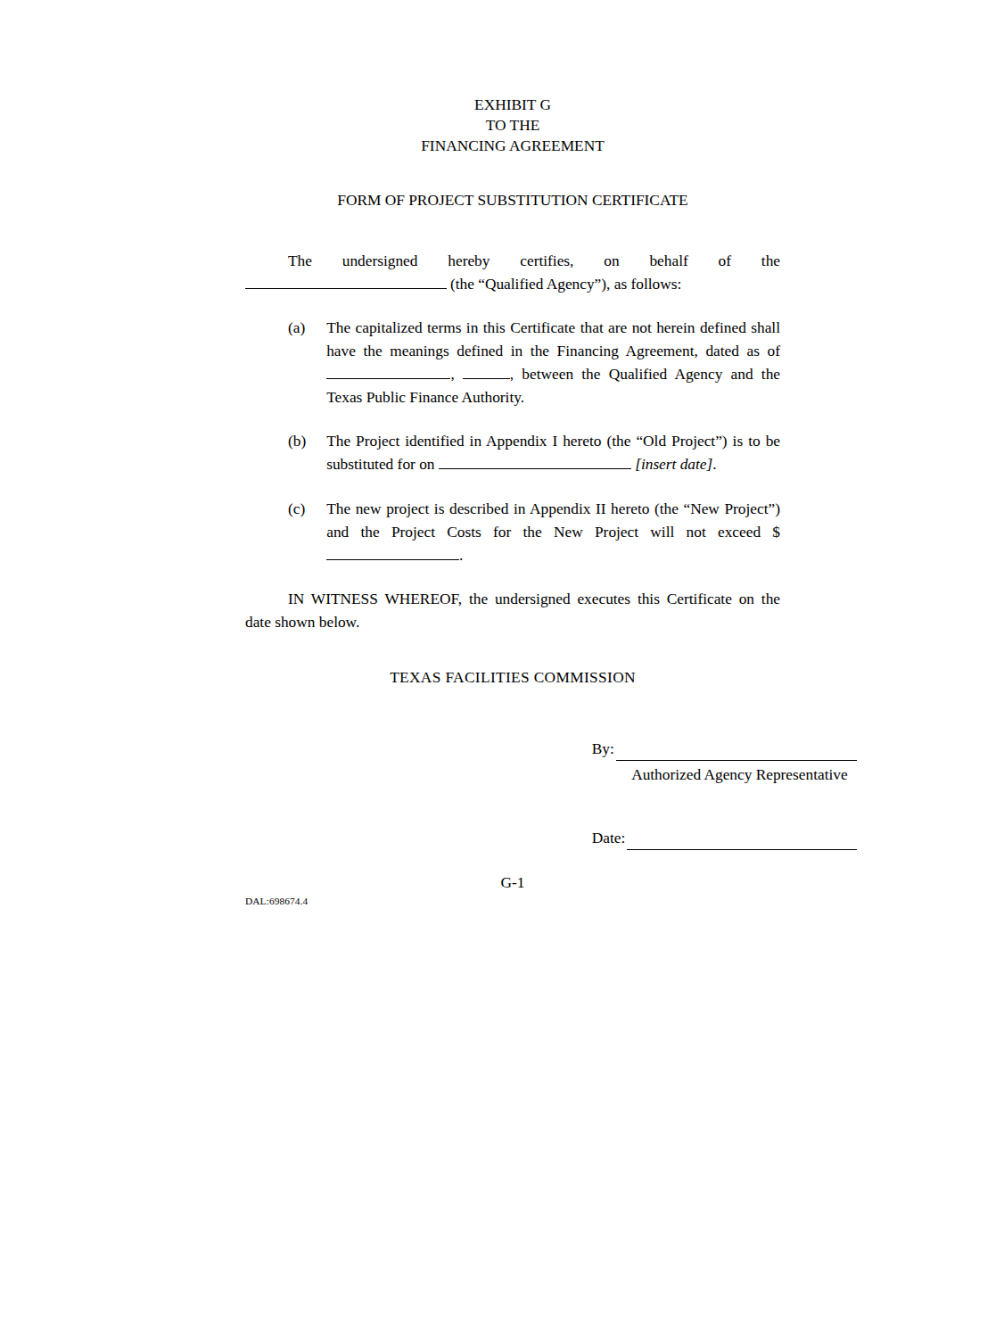EXHIBIT G
TO THE
FINANCING AGREEMENT
FORM OF PROJECT SUBSTITUTION CERTIFICATE
The undersigned hereby certifies, on behalf of the (the “Qualified Agency”), as follows:
(a)
The capitalized terms in this Certificate that are not herein defined shall have the meanings defined in the Financing Agreement, dated as of , , between the Qualified Agency and the Texas Public Finance Authority.
(b)
The Project identified in Appendix I hereto (the “Old Project”) is to be substituted for on [insert date].
(c)
The new project is described in Appendix II hereto (the “New Project”) and the Project Costs for the New Project will not exceed $ .
IN WITNESS WHEREOF, the undersigned executes this Certificate on the date shown below.
TEXAS FACILITIES COMMISSION
By:
Authorized Agency Representative
Date:
G-1
DAL:698674.4